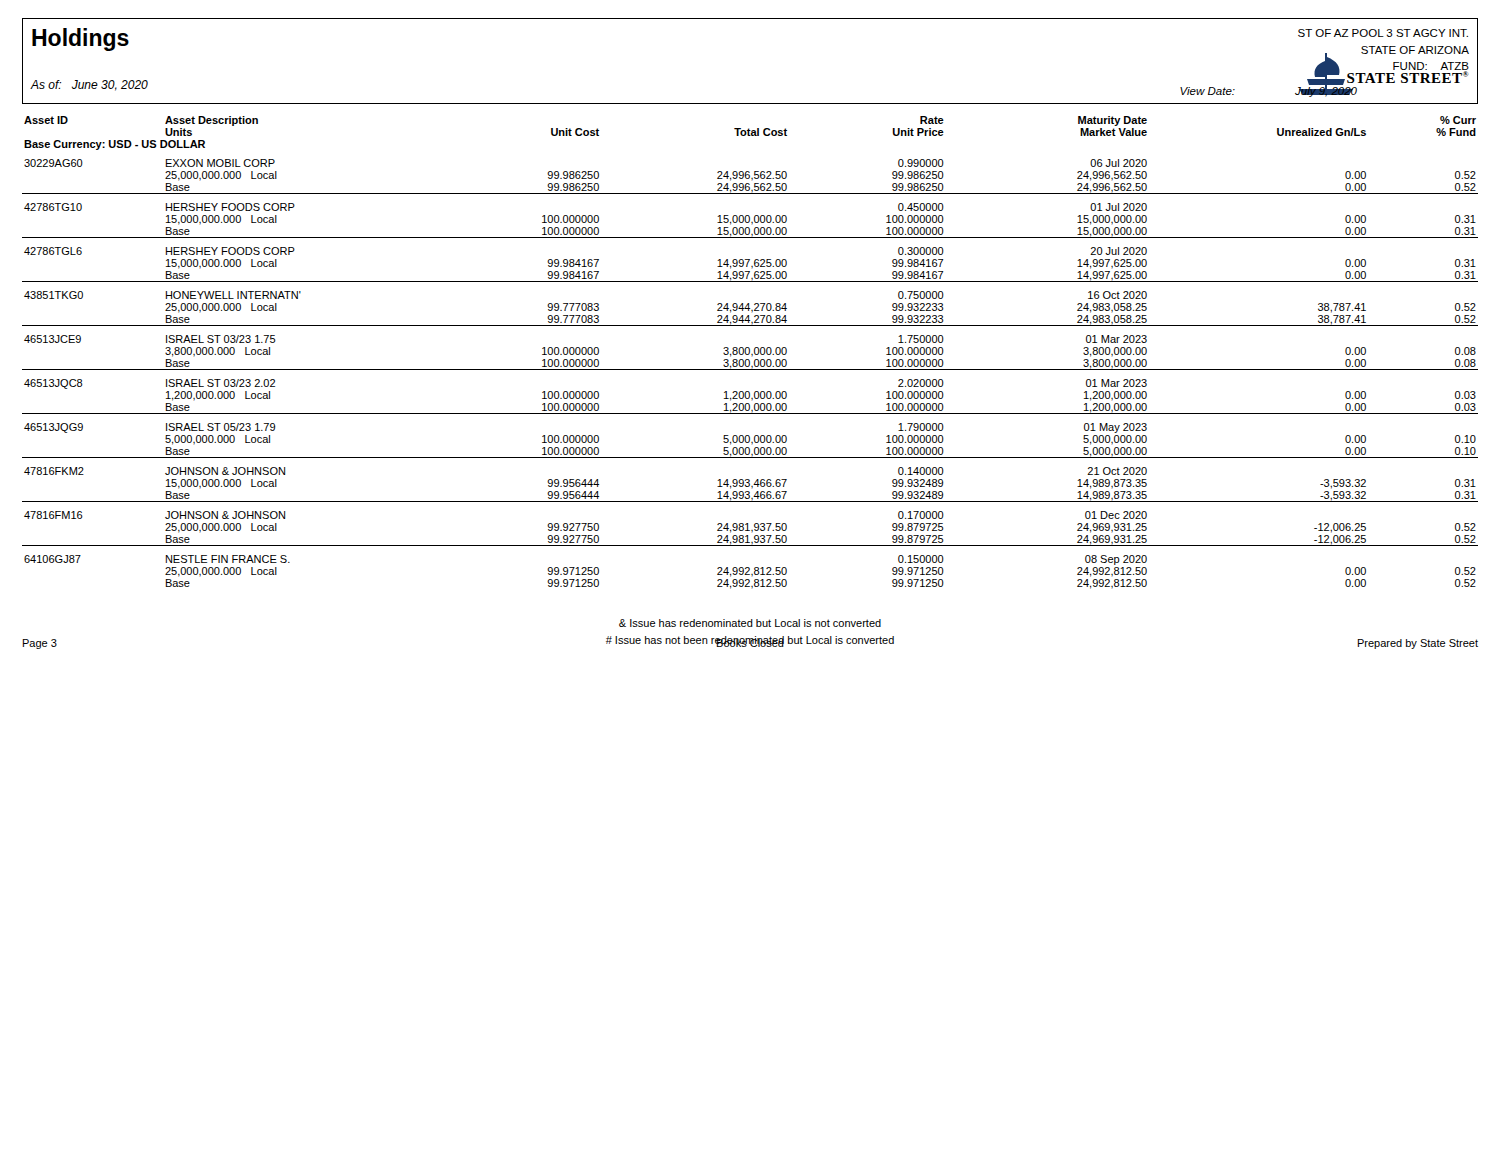Holdings
As of: June 30, 2020
ST OF AZ POOL 3 ST AGCY INT.
STATE OF ARIZONA
FUND: ATZB
STATE STREET®
View Date:July 9, 2020
| Base Currency: USD - US DOLLAR |
| Asset ID | Asset Description | | | Rate | Maturity Date | | % Curr |
| | Units | Unit Cost | Total Cost | Unit Price | Market Value | Unrealized Gn/Ls | % Fund |
| 30229AG60 | EXXON MOBIL CORP | | | 0.990000 | 06 Jul 2020 | | |
| | 25,000,000.000 Local | 99.986250 | 24,996,562.50 | 99.986250 | 24,996,562.50 | 0.00 | 0.52 |
| | Base | 99.986250 | 24,996,562.50 | 99.986250 | 24,996,562.50 | 0.00 | 0.52 |
| 42786TG10 | HERSHEY FOODS CORP | | | 0.450000 | 01 Jul 2020 | | |
| | 15,000,000.000 Local | 100.000000 | 15,000,000.00 | 100.000000 | 15,000,000.00 | 0.00 | 0.31 |
| | Base | 100.000000 | 15,000,000.00 | 100.000000 | 15,000,000.00 | 0.00 | 0.31 |
| 42786TGL6 | HERSHEY FOODS CORP | | | 0.300000 | 20 Jul 2020 | | |
| | 15,000,000.000 Local | 99.984167 | 14,997,625.00 | 99.984167 | 14,997,625.00 | 0.00 | 0.31 |
| | Base | 99.984167 | 14,997,625.00 | 99.984167 | 14,997,625.00 | 0.00 | 0.31 |
| 43851TKG0 | HONEYWELL INTERNATN' | | | 0.750000 | 16 Oct 2020 | | |
| | 25,000,000.000 Local | 99.777083 | 24,944,270.84 | 99.932233 | 24,983,058.25 | 38,787.41 | 0.52 |
| | Base | 99.777083 | 24,944,270.84 | 99.932233 | 24,983,058.25 | 38,787.41 | 0.52 |
| 46513JCE9 | ISRAEL ST 03/23 1.75 | | | 1.750000 | 01 Mar 2023 | | |
| | 3,800,000.000 Local | 100.000000 | 3,800,000.00 | 100.000000 | 3,800,000.00 | 0.00 | 0.08 |
| | Base | 100.000000 | 3,800,000.00 | 100.000000 | 3,800,000.00 | 0.00 | 0.08 |
| 46513JQC8 | ISRAEL ST 03/23 2.02 | | | 2.020000 | 01 Mar 2023 | | |
| | 1,200,000.000 Local | 100.000000 | 1,200,000.00 | 100.000000 | 1,200,000.00 | 0.00 | 0.03 |
| | Base | 100.000000 | 1,200,000.00 | 100.000000 | 1,200,000.00 | 0.00 | 0.03 |
| 46513JQG9 | ISRAEL ST 05/23 1.79 | | | 1.790000 | 01 May 2023 | | |
| | 5,000,000.000 Local | 100.000000 | 5,000,000.00 | 100.000000 | 5,000,000.00 | 0.00 | 0.10 |
| | Base | 100.000000 | 5,000,000.00 | 100.000000 | 5,000,000.00 | 0.00 | 0.10 |
| 47816FKM2 | JOHNSON & JOHNSON | | | 0.140000 | 21 Oct 2020 | | |
| | 15,000,000.000 Local | 99.956444 | 14,993,466.67 | 99.932489 | 14,989,873.35 | -3,593.32 | 0.31 |
| | Base | 99.956444 | 14,993,466.67 | 99.932489 | 14,989,873.35 | -3,593.32 | 0.31 |
| 47816FM16 | JOHNSON & JOHNSON | | | 0.170000 | 01 Dec 2020 | | |
| | 25,000,000.000 Local | 99.927750 | 24,981,937.50 | 99.879725 | 24,969,931.25 | -12,006.25 | 0.52 |
| | Base | 99.927750 | 24,981,937.50 | 99.879725 | 24,969,931.25 | -12,006.25 | 0.52 |
| 64106GJ87 | NESTLE FIN FRANCE S. | | | 0.150000 | 08 Sep 2020 | | |
| | 25,000,000.000 Local | 99.971250 | 24,992,812.50 | 99.971250 | 24,992,812.50 | 0.00 | 0.52 |
| | Base | 99.971250 | 24,992,812.50 | 99.971250 | 24,992,812.50 | 0.00 | 0.52 |
& Issue has redenominated but Local is not converted
# Issue has not been redenominated but Local is converted
Page 3
Books Closed
Prepared by State Street